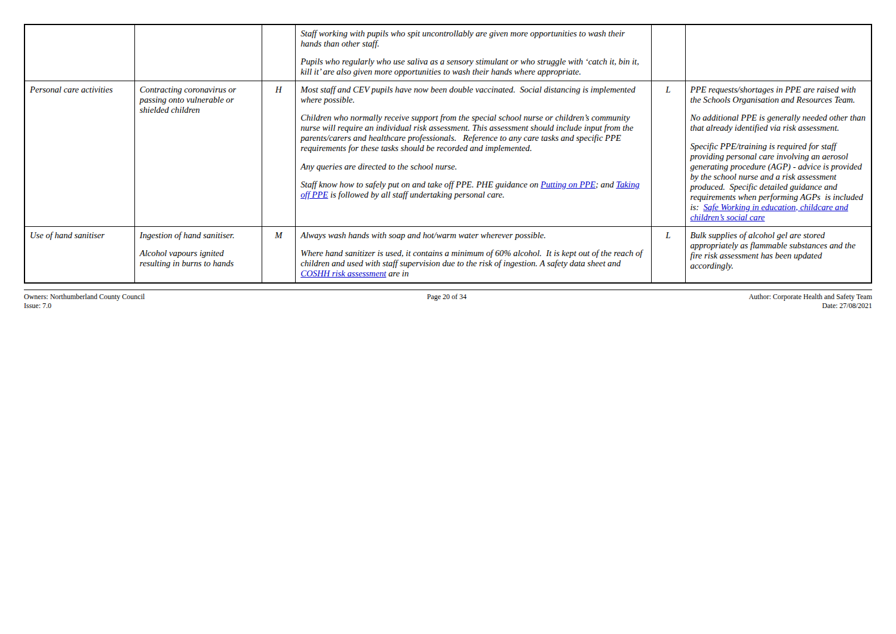| | | | Staff working with pupils who spit uncontrollably are given more opportunities to wash their hands than other staff. Pupils who regularly who use saliva as a sensory stimulant or who struggle with ‘catch it, bin it, kill it’ are also given more opportunities to wash their hands where appropriate. | | |
| Personal care activities | Contracting coronavirus or passing onto vulnerable or shielded children | H | Most staff and CEV pupils have now been double vaccinated. Social distancing is implemented where possible. Children who normally receive support from the special school nurse or children’s community nurse will require an individual risk assessment. This assessment should include input from the parents/carers and healthcare professionals. Reference to any care tasks and specific PPE requirements for these tasks should be recorded and implemented. Any queries are directed to the school nurse. Staff know how to safely put on and take off PPE. PHE guidance on Putting on PPE ; and Taking off PPE is followed by all staff undertaking personal care. | L | PPE requests/shortages in PPE are raised with the Schools Organisation and Resources Team. No additional PPE is generally needed other than that already identified via risk assessment. Specific PPE/training is required for staff providing personal care involving an aerosol generating procedure (AGP) - advice is provided by the school nurse and a risk assessment produced. Specific detailed guidance and requirements when performing AGPs is included is: Safe Working in education, childcare and children’s social care |
| Use of hand sanitiser | Ingestion of hand sanitiser. Alcohol vapours ignited resulting in burns to hands | M | Always wash hands with soap and hot/warm water wherever possible. Where hand sanitizer is used, it contains a minimum of 60% alcohol. It is kept out of the reach of children and used with staff supervision due to the risk of ingestion. A safety data sheet and COSHH risk assessment are in | L | Bulk supplies of alcohol gel are stored appropriately as flammable substances and the fire risk assessment has been updated accordingly. |
Owners: Northumberland County Council
Issue: 7.0
Page 20 of 34
Author: Corporate Health and Safety Team
Date: 27/08/2021